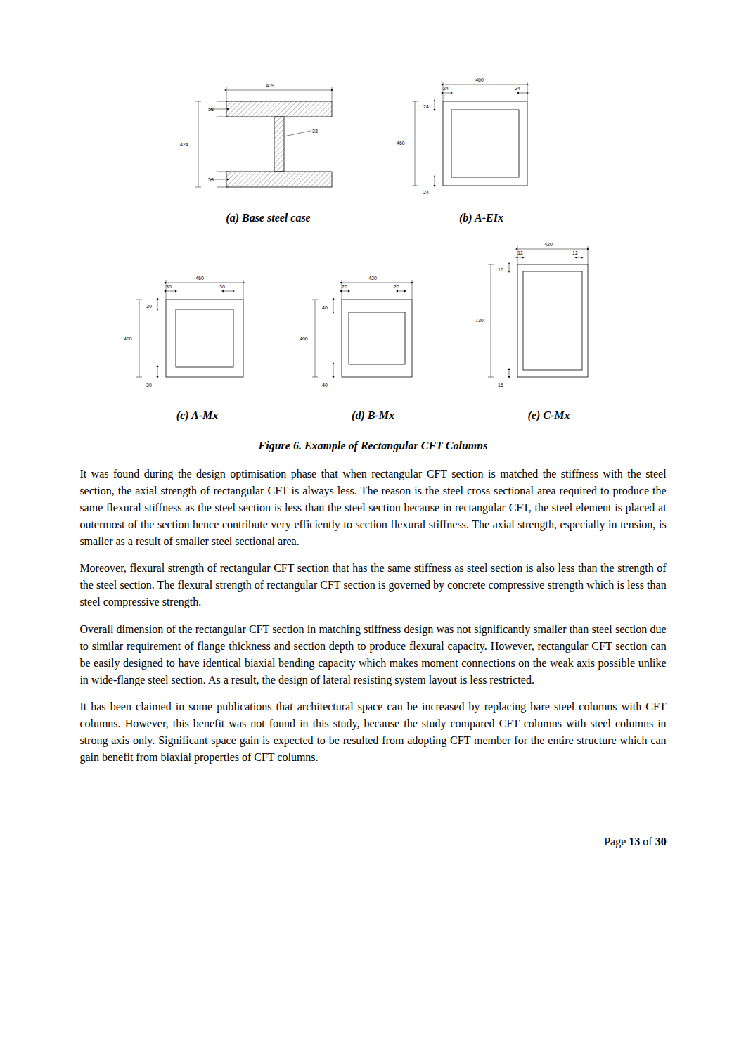409 53 53 424 33 460 24 24 24 24 460
(a) Base steel case (b) A-EIx
460 30 30 30 30 460 420 20 20 40 40 460 420 12 12 16 16 730
(c) A-Mx (d) B-Mx (e) C-Mx
Figure 6. Example of Rectangular CFT Columns
It was found during the design optimisation phase that when rectangular CFT section is matched the stiffness with the steel section, the axial strength of rectangular CFT is always less. The reason is the steel cross sectional area required to produce the same flexural stiffness as the steel section is less than the steel section because in rectangular CFT, the steel element is placed at outermost of the section hence contribute very efficiently to section flexural stiffness. The axial strength, especially in tension, is smaller as a result of smaller steel sectional area.
Moreover, flexural strength of rectangular CFT section that has the same stiffness as steel section is also less than the strength of the steel section. The flexural strength of rectangular CFT section is governed by concrete compressive strength which is less than steel compressive strength.
Overall dimension of the rectangular CFT section in matching stiffness design was not significantly smaller than steel section due to similar requirement of flange thickness and section depth to produce flexural capacity. However, rectangular CFT section can be easily designed to have identical biaxial bending capacity which makes moment connections on the weak axis possible unlike in wide-flange steel section. As a result, the design of lateral resisting system layout is less restricted.
It has been claimed in some publications that architectural space can be increased by replacing bare steel columns with CFT columns. However, this benefit was not found in this study, because the study compared CFT columns with steel columns in strong axis only. Significant space gain is expected to be resulted from adopting CFT member for the entire structure which can gain benefit from biaxial properties of CFT columns.
Page 13 of 30